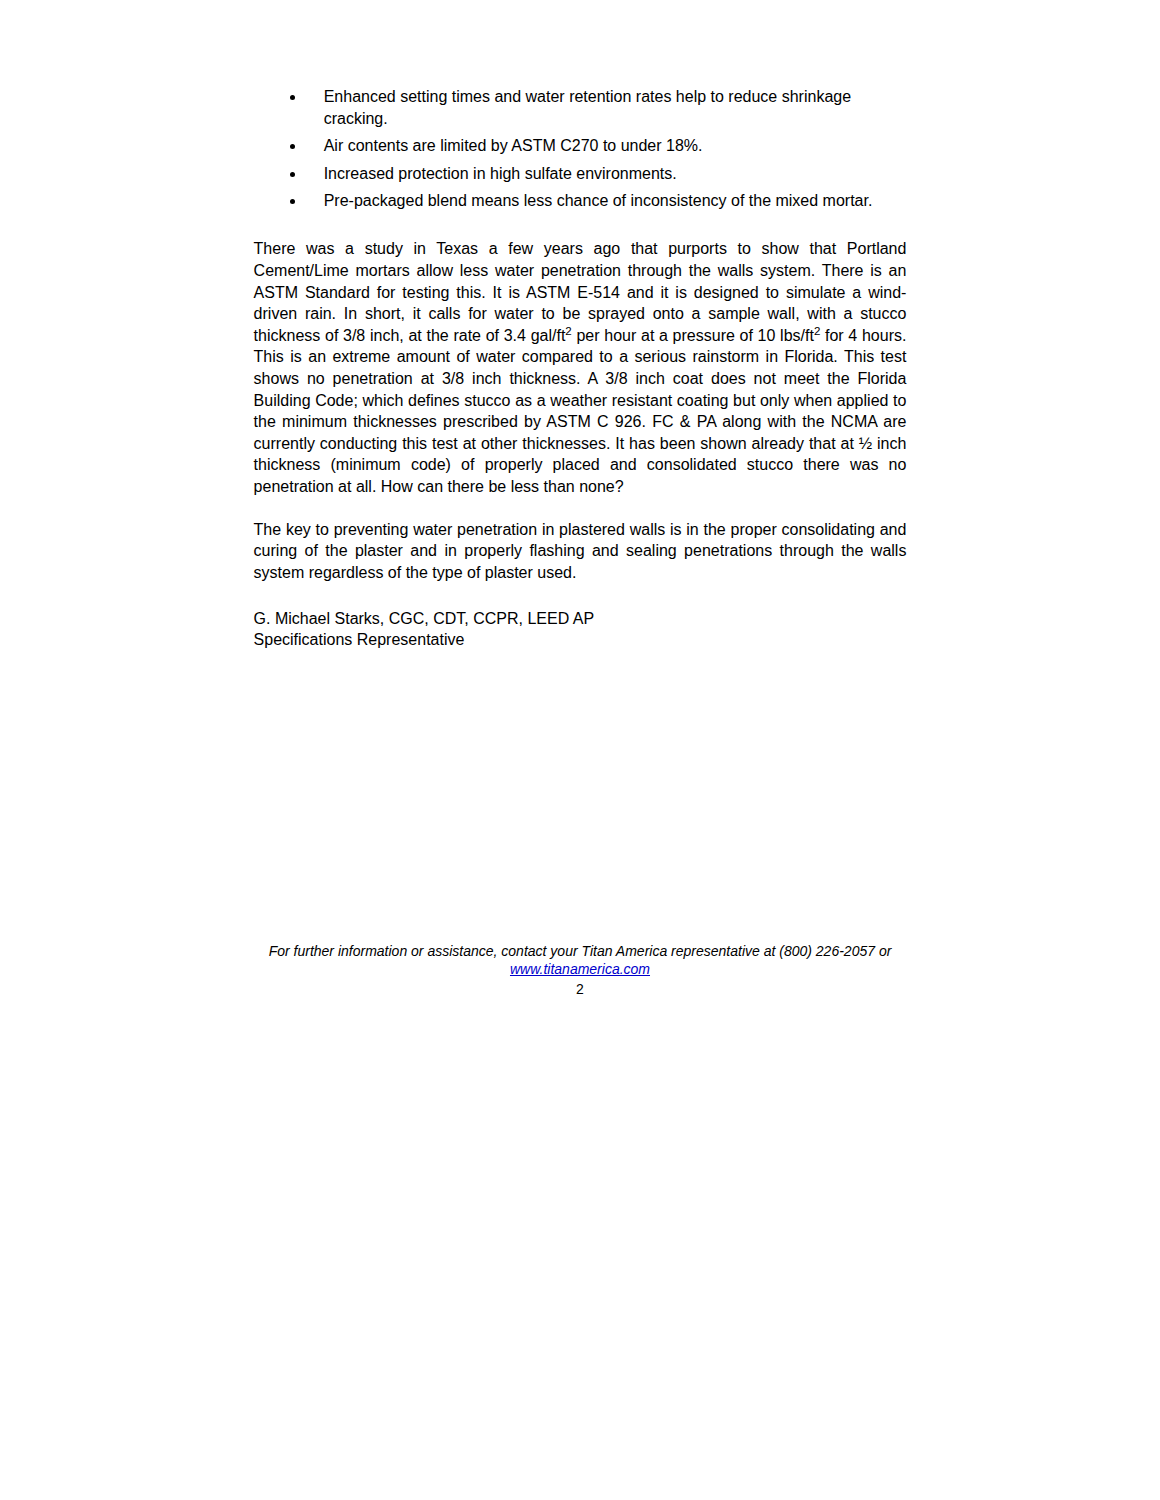Enhanced setting times and water retention rates help to reduce shrinkage cracking.
Air contents are limited by ASTM C270 to under 18%.
Increased protection in high sulfate environments.
Pre-packaged blend means less chance of inconsistency of the mixed mortar.
There was a study in Texas a few years ago that purports to show that Portland Cement/Lime mortars allow less water penetration through the walls system. There is an ASTM Standard for testing this. It is ASTM E-514 and it is designed to simulate a wind-driven rain. In short, it calls for water to be sprayed onto a sample wall, with a stucco thickness of 3/8 inch, at the rate of 3.4 gal/ft2 per hour at a pressure of 10 lbs/ft2 for 4 hours. This is an extreme amount of water compared to a serious rainstorm in Florida. This test shows no penetration at 3/8 inch thickness. A 3/8 inch coat does not meet the Florida Building Code; which defines stucco as a weather resistant coating but only when applied to the minimum thicknesses prescribed by ASTM C 926. FC & PA along with the NCMA are currently conducting this test at other thicknesses. It has been shown already that at ½ inch thickness (minimum code) of properly placed and consolidated stucco there was no penetration at all. How can there be less than none?
The key to preventing water penetration in plastered walls is in the proper consolidating and curing of the plaster and in properly flashing and sealing penetrations through the walls system regardless of the type of plaster used.
G. Michael Starks, CGC, CDT, CCPR, LEED AP
Specifications Representative
For further information or assistance, contact your Titan America representative at (800) 226-2057 or
www.titanamerica.com
2